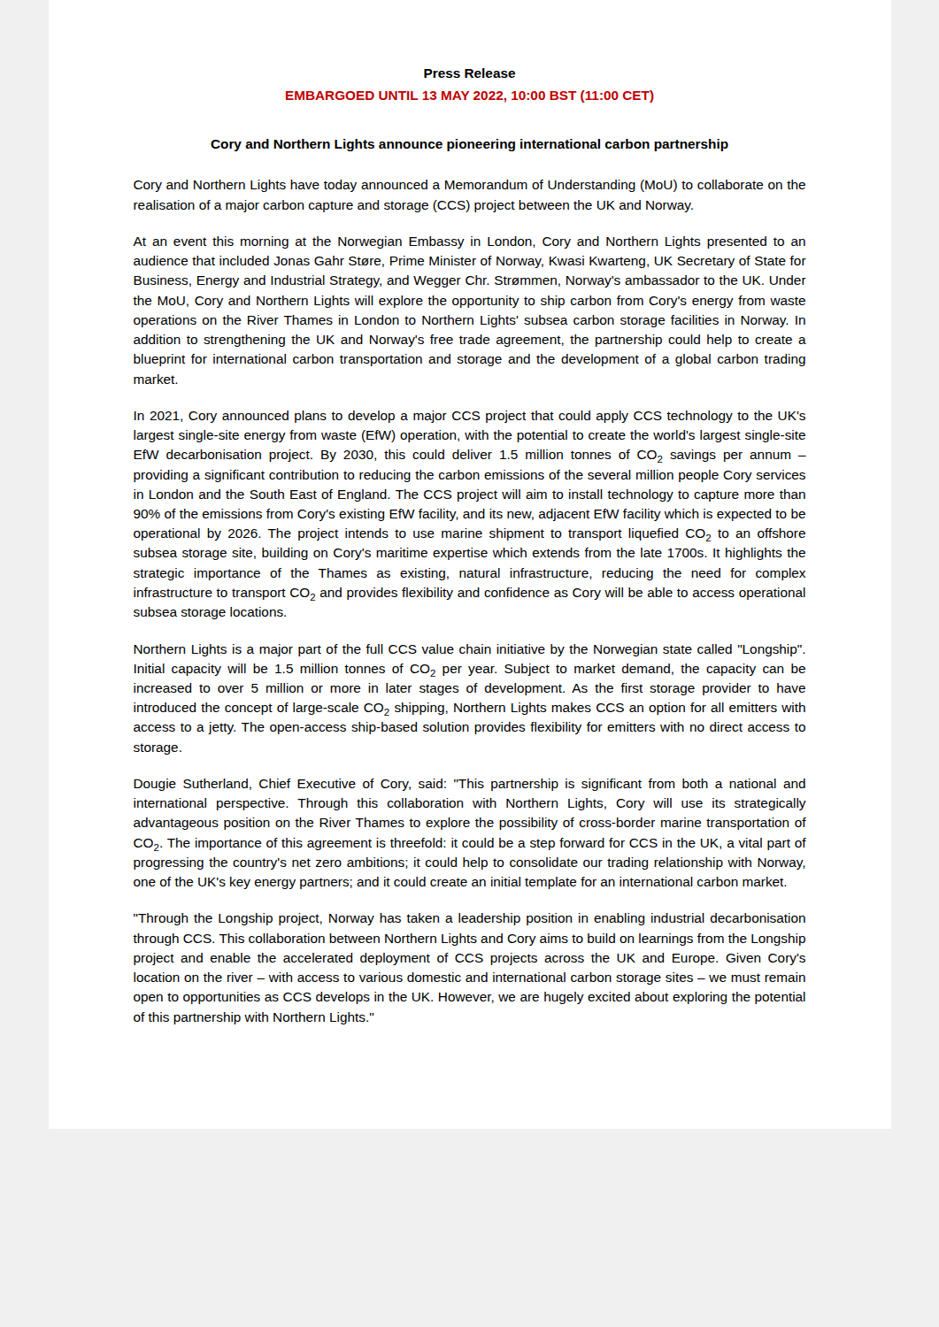Press Release
EMBARGOED UNTIL 13 MAY 2022, 10:00 BST (11:00 CET)
Cory and Northern Lights announce pioneering international carbon partnership
Cory and Northern Lights have today announced a Memorandum of Understanding (MoU) to collaborate on the realisation of a major carbon capture and storage (CCS) project between the UK and Norway.
At an event this morning at the Norwegian Embassy in London, Cory and Northern Lights presented to an audience that included Jonas Gahr Støre, Prime Minister of Norway, Kwasi Kwarteng, UK Secretary of State for Business, Energy and Industrial Strategy, and Wegger Chr. Strømmen, Norway's ambassador to the UK. Under the MoU, Cory and Northern Lights will explore the opportunity to ship carbon from Cory's energy from waste operations on the River Thames in London to Northern Lights' subsea carbon storage facilities in Norway. In addition to strengthening the UK and Norway's free trade agreement, the partnership could help to create a blueprint for international carbon transportation and storage and the development of a global carbon trading market.
In 2021, Cory announced plans to develop a major CCS project that could apply CCS technology to the UK's largest single-site energy from waste (EfW) operation, with the potential to create the world's largest single-site EfW decarbonisation project. By 2030, this could deliver 1.5 million tonnes of CO2 savings per annum – providing a significant contribution to reducing the carbon emissions of the several million people Cory services in London and the South East of England. The CCS project will aim to install technology to capture more than 90% of the emissions from Cory's existing EfW facility, and its new, adjacent EfW facility which is expected to be operational by 2026. The project intends to use marine shipment to transport liquefied CO2 to an offshore subsea storage site, building on Cory's maritime expertise which extends from the late 1700s. It highlights the strategic importance of the Thames as existing, natural infrastructure, reducing the need for complex infrastructure to transport CO2 and provides flexibility and confidence as Cory will be able to access operational subsea storage locations.
Northern Lights is a major part of the full CCS value chain initiative by the Norwegian state called "Longship". Initial capacity will be 1.5 million tonnes of CO2 per year. Subject to market demand, the capacity can be increased to over 5 million or more in later stages of development. As the first storage provider to have introduced the concept of large-scale CO2 shipping, Northern Lights makes CCS an option for all emitters with access to a jetty. The open-access ship-based solution provides flexibility for emitters with no direct access to storage.
Dougie Sutherland, Chief Executive of Cory, said: "This partnership is significant from both a national and international perspective. Through this collaboration with Northern Lights, Cory will use its strategically advantageous position on the River Thames to explore the possibility of cross-border marine transportation of CO2. The importance of this agreement is threefold: it could be a step forward for CCS in the UK, a vital part of progressing the country's net zero ambitions; it could help to consolidate our trading relationship with Norway, one of the UK's key energy partners; and it could create an initial template for an international carbon market.
"Through the Longship project, Norway has taken a leadership position in enabling industrial decarbonisation through CCS. This collaboration between Northern Lights and Cory aims to build on learnings from the Longship project and enable the accelerated deployment of CCS projects across the UK and Europe. Given Cory's location on the river – with access to various domestic and international carbon storage sites – we must remain open to opportunities as CCS develops in the UK. However, we are hugely excited about exploring the potential of this partnership with Northern Lights."